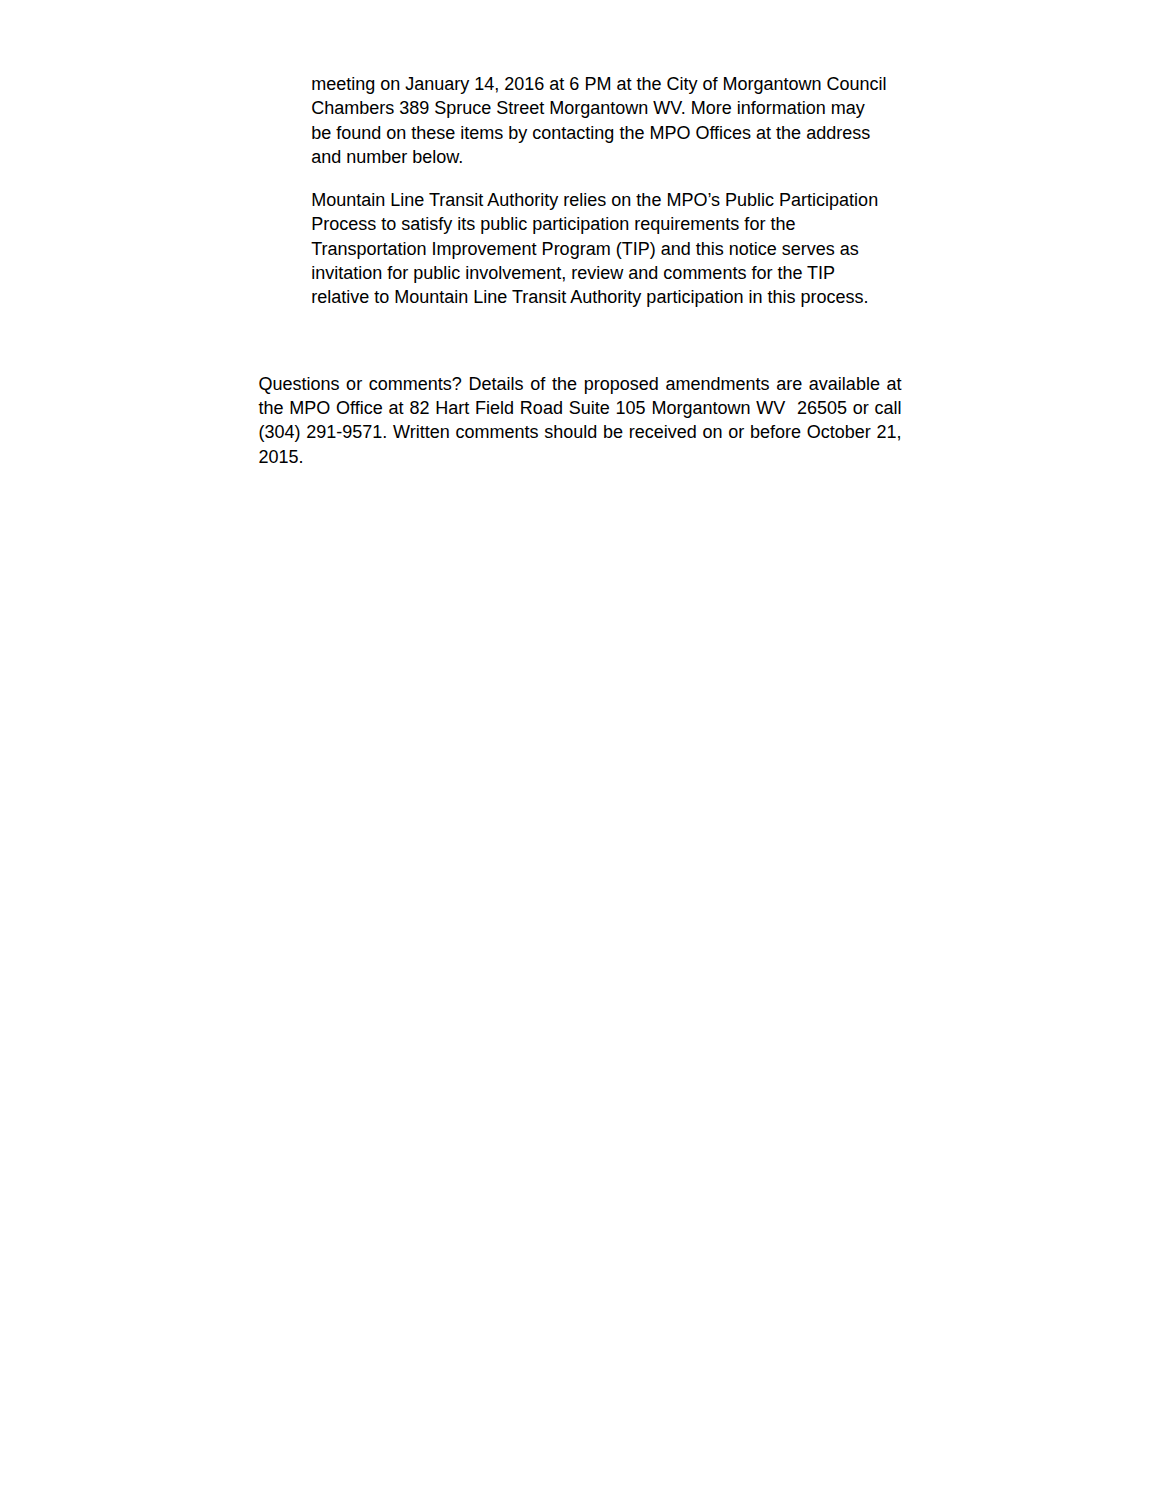meeting on January 14, 2016 at 6 PM at the City of Morgantown Council Chambers 389 Spruce Street Morgantown WV. More information may be found on these items by contacting the MPO Offices at the address and number below.
Mountain Line Transit Authority relies on the MPO’s Public Participation Process to satisfy its public participation requirements for the Transportation Improvement Program (TIP) and this notice serves as invitation for public involvement, review and comments for the TIP relative to Mountain Line Transit Authority participation in this process.
Questions or comments? Details of the proposed amendments are available at the MPO Office at 82 Hart Field Road Suite 105 Morgantown WV 26505 or call (304) 291-9571. Written comments should be received on or before October 21, 2015.